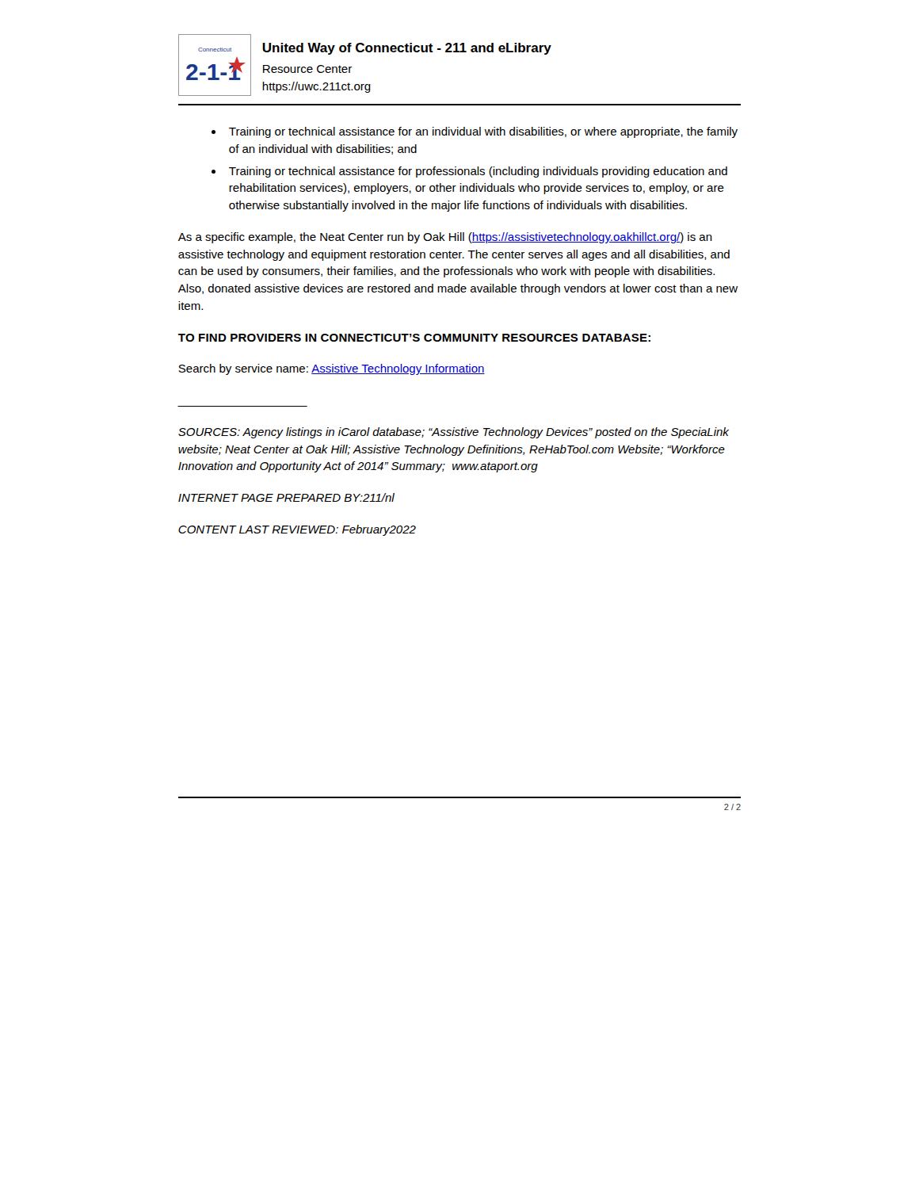Connecticut 2-1-1
United Way of Connecticut - 211 and eLibrary
Resource Center
https://uwc.211ct.org
Training or technical assistance for an individual with disabilities, or where appropriate, the family of an individual with disabilities; and
Training or technical assistance for professionals (including individuals providing education and rehabilitation services), employers, or other individuals who provide services to, employ, or are otherwise substantially involved in the major life functions of individuals with disabilities.
As a specific example, the Neat Center run by Oak Hill (https://assistivetechnology.oakhillct.org/) is an assistive technology and equipment restoration center. The center serves all ages and all disabilities, and can be used by consumers, their families, and the professionals who work with people with disabilities. Also, donated assistive devices are restored and made available through vendors at lower cost than a new item.
TO FIND PROVIDERS IN CONNECTICUT’S COMMUNITY RESOURCES DATABASE:
Search by service name: Assistive Technology Information
______________________
SOURCES: Agency listings in iCarol database; “Assistive Technology Devices” posted on the SpeciaLink website; Neat Center at Oak Hill; Assistive Technology Definitions, ReHabTool.com Website; “Workforce Innovation and Opportunity Act of 2014” Summary; www.ataport.org
INTERNET PAGE PREPARED BY:211/nl
CONTENT LAST REVIEWED: February2022
2 / 2